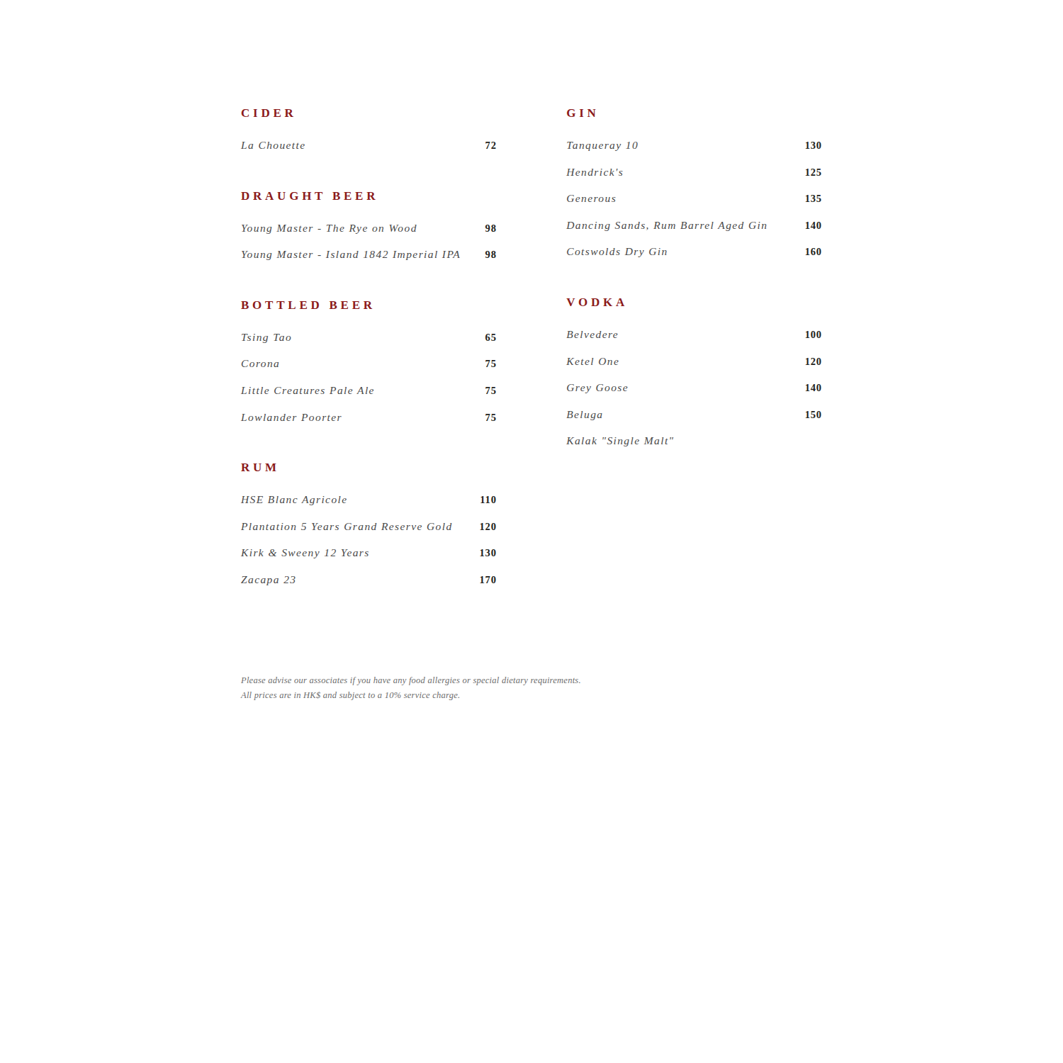Cider
La Chouette 72
Draught Beer
Young Master - The Rye on Wood 98
Young Master - Island 1842 Imperial IPA 98
Bottled Beer
Tsing Tao 65
Corona 75
Little Creatures Pale Ale 75
Lowlander Poorter 75
Rum
HSE Blanc Agricole 110
Plantation 5 Years Grand Reserve Gold 120
Kirk & Sweeny 12 Years 130
Zacapa 23170
Gin
Tanqueray 10130
Hendrick's 125
Generous 135
Dancing Sands, Rum Barrel Aged Gin 140
Cotswolds Dry Gin 160
Vodka
Belvedere 100
Ketel One 120
Grey Goose 140
Beluga 150
Kalak "Single Malt"
Please advise our associates if you have any food allergies or special dietary requirements.
All prices are in HK$ and subject to a 10% service charge.